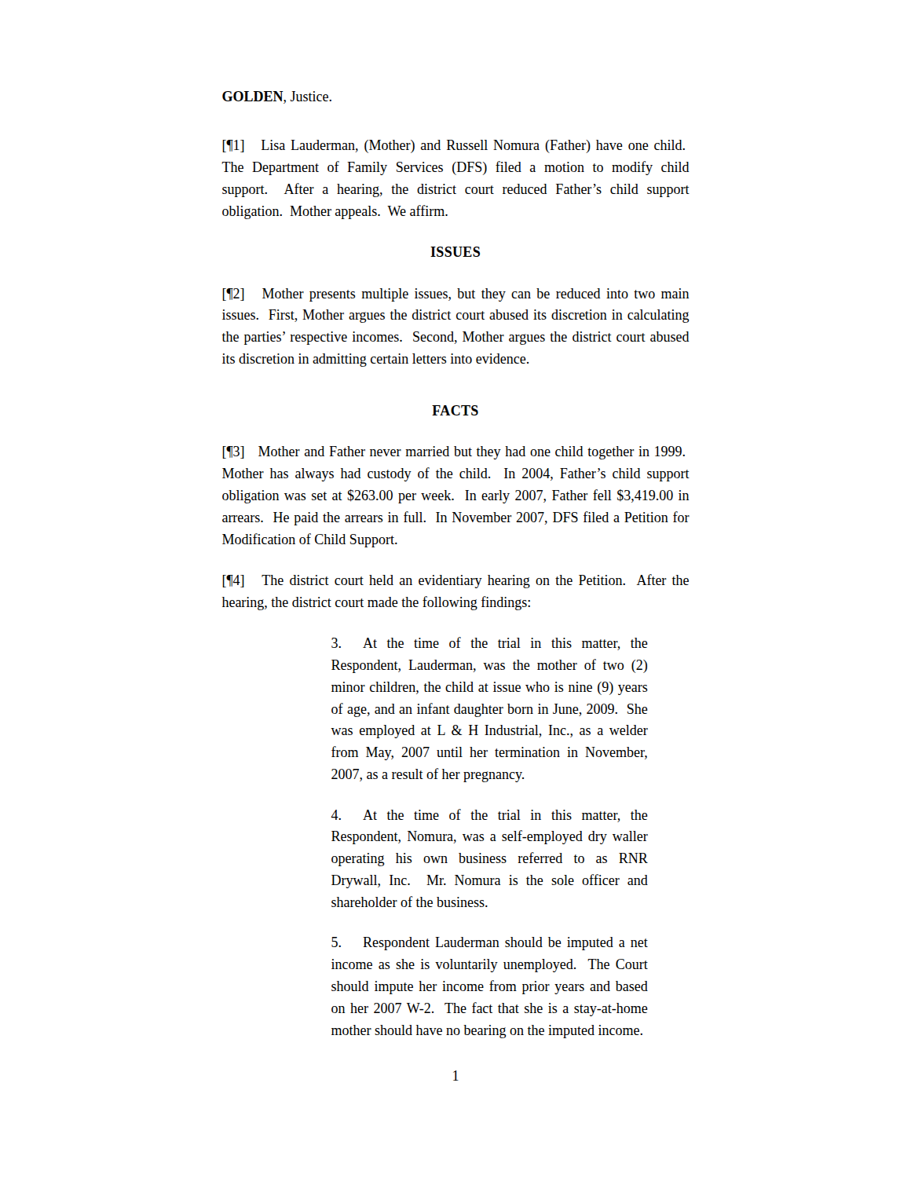GOLDEN, Justice.
[¶1] Lisa Lauderman, (Mother) and Russell Nomura (Father) have one child. The Department of Family Services (DFS) filed a motion to modify child support. After a hearing, the district court reduced Father’s child support obligation. Mother appeals. We affirm.
ISSUES
[¶2] Mother presents multiple issues, but they can be reduced into two main issues. First, Mother argues the district court abused its discretion in calculating the parties’ respective incomes. Second, Mother argues the district court abused its discretion in admitting certain letters into evidence.
FACTS
[¶3] Mother and Father never married but they had one child together in 1999. Mother has always had custody of the child. In 2004, Father’s child support obligation was set at $263.00 per week. In early 2007, Father fell $3,419.00 in arrears. He paid the arrears in full. In November 2007, DFS filed a Petition for Modification of Child Support.
[¶4] The district court held an evidentiary hearing on the Petition. After the hearing, the district court made the following findings:
3. At the time of the trial in this matter, the Respondent, Lauderman, was the mother of two (2) minor children, the child at issue who is nine (9) years of age, and an infant daughter born in June, 2009. She was employed at L & H Industrial, Inc., as a welder from May, 2007 until her termination in November, 2007, as a result of her pregnancy.
4. At the time of the trial in this matter, the Respondent, Nomura, was a self-employed dry waller operating his own business referred to as RNR Drywall, Inc. Mr. Nomura is the sole officer and shareholder of the business.
5. Respondent Lauderman should be imputed a net income as she is voluntarily unemployed. The Court should impute her income from prior years and based on her 2007 W-2. The fact that she is a stay-at-home mother should have no bearing on the imputed income.
1